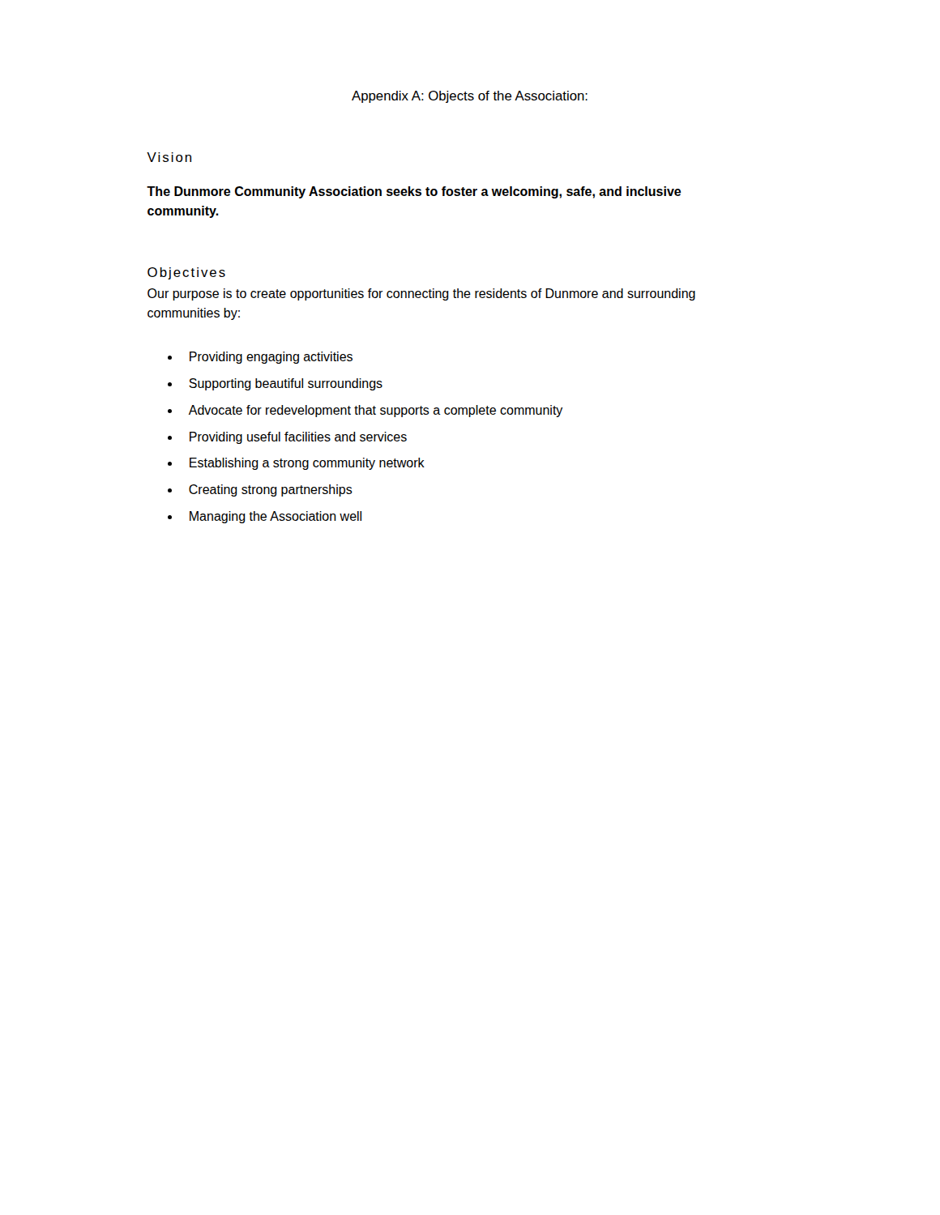Appendix A: Objects of the Association:
Vision
The Dunmore Community Association seeks to foster a welcoming, safe, and inclusive community.
Objectives
Our purpose is to create opportunities for connecting the residents of Dunmore and surrounding communities by:
Providing engaging activities
Supporting beautiful surroundings
Advocate for redevelopment that supports a complete community
Providing useful facilities and services
Establishing a strong community network
Creating strong partnerships
Managing the Association well